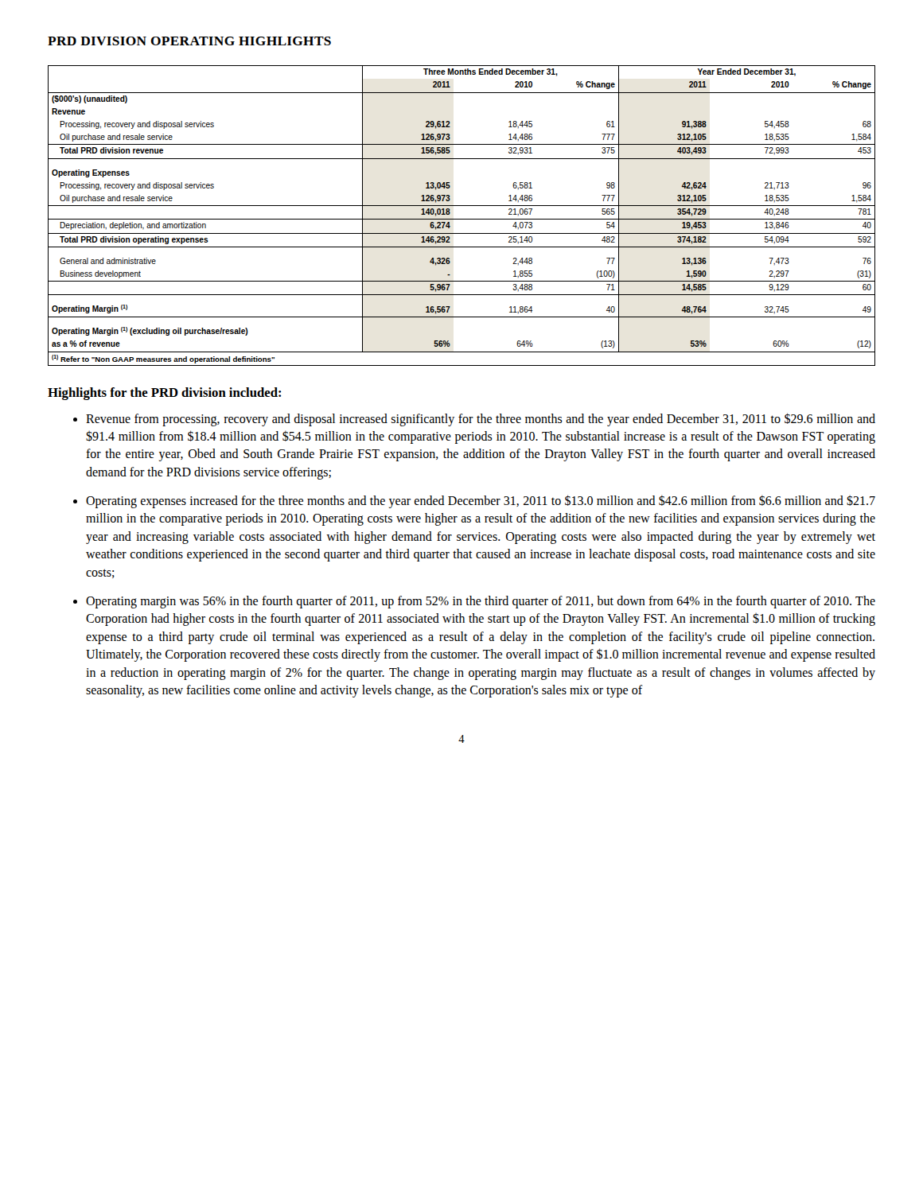PRD DIVISION OPERATING HIGHLIGHTS
| | Three Months Ended December 31, | Year Ended December 31, |
| | 2011 | 2010 | % Change | 2011 | 2010 | % Change |
| ($000's) (unaudited) | | | | | | |
| Revenue | | | | | | |
| Processing, recovery and disposal services | 29,612 | 18,445 | 61 | 91,388 | 54,458 | 68 |
| Oil purchase and resale service | 126,973 | 14,486 | 777 | 312,105 | 18,535 | 1,584 |
| Total PRD division revenue | 156,585 | 32,931 | 375 | 403,493 | 72,993 | 453 |
| Operating Expenses | | | | | | |
| Processing, recovery and disposal services | 13,045 | 6,581 | 98 | 42,624 | 21,713 | 96 |
| Oil purchase and resale service | 126,973 | 14,486 | 777 | 312,105 | 18,535 | 1,584 |
| | 140,018 | 21,067 | 565 | 354,729 | 40,248 | 781 |
| Depreciation, depletion, and amortization | 6,274 | 4,073 | 54 | 19,453 | 13,846 | 40 |
| Total PRD division operating expenses | 146,292 | 25,140 | 482 | 374,182 | 54,094 | 592 |
| General and administrative | 4,326 | 2,448 | 77 | 13,136 | 7,473 | 76 |
| Business development | - | 1,855 | (100) | 1,590 | 2,297 | (31) |
| | 5,967 | 3,488 | 71 | 14,585 | 9,129 | 60 |
| Operating Margin (1) | 16,567 | 11,864 | 40 | 48,764 | 32,745 | 49 |
| Operating Margin (1) (excluding oil purchase/resale) | | | | | | |
| as a % of revenue | 56% | 64% | (13) | 53% | 60% | (12) |
| (1) Refer to "Non GAAP measures and operational definitions" |
Highlights for the PRD division included:
Revenue from processing, recovery and disposal increased significantly for the three months and the year ended December 31, 2011 to $29.6 million and $91.4 million from $18.4 million and $54.5 million in the comparative periods in 2010. The substantial increase is a result of the Dawson FST operating for the entire year, Obed and South Grande Prairie FST expansion, the addition of the Drayton Valley FST in the fourth quarter and overall increased demand for the PRD divisions service offerings;
Operating expenses increased for the three months and the year ended December 31, 2011 to $13.0 million and $42.6 million from $6.6 million and $21.7 million in the comparative periods in 2010. Operating costs were higher as a result of the addition of the new facilities and expansion services during the year and increasing variable costs associated with higher demand for services. Operating costs were also impacted during the year by extremely wet weather conditions experienced in the second quarter and third quarter that caused an increase in leachate disposal costs, road maintenance costs and site costs;
Operating margin was 56% in the fourth quarter of 2011, up from 52% in the third quarter of 2011, but down from 64% in the fourth quarter of 2010. The Corporation had higher costs in the fourth quarter of 2011 associated with the start up of the Drayton Valley FST. An incremental $1.0 million of trucking expense to a third party crude oil terminal was experienced as a result of a delay in the completion of the facility's crude oil pipeline connection. Ultimately, the Corporation recovered these costs directly from the customer. The overall impact of $1.0 million incremental revenue and expense resulted in a reduction in operating margin of 2% for the quarter. The change in operating margin may fluctuate as a result of changes in volumes affected by seasonality, as new facilities come online and activity levels change, as the Corporation's sales mix or type of
4